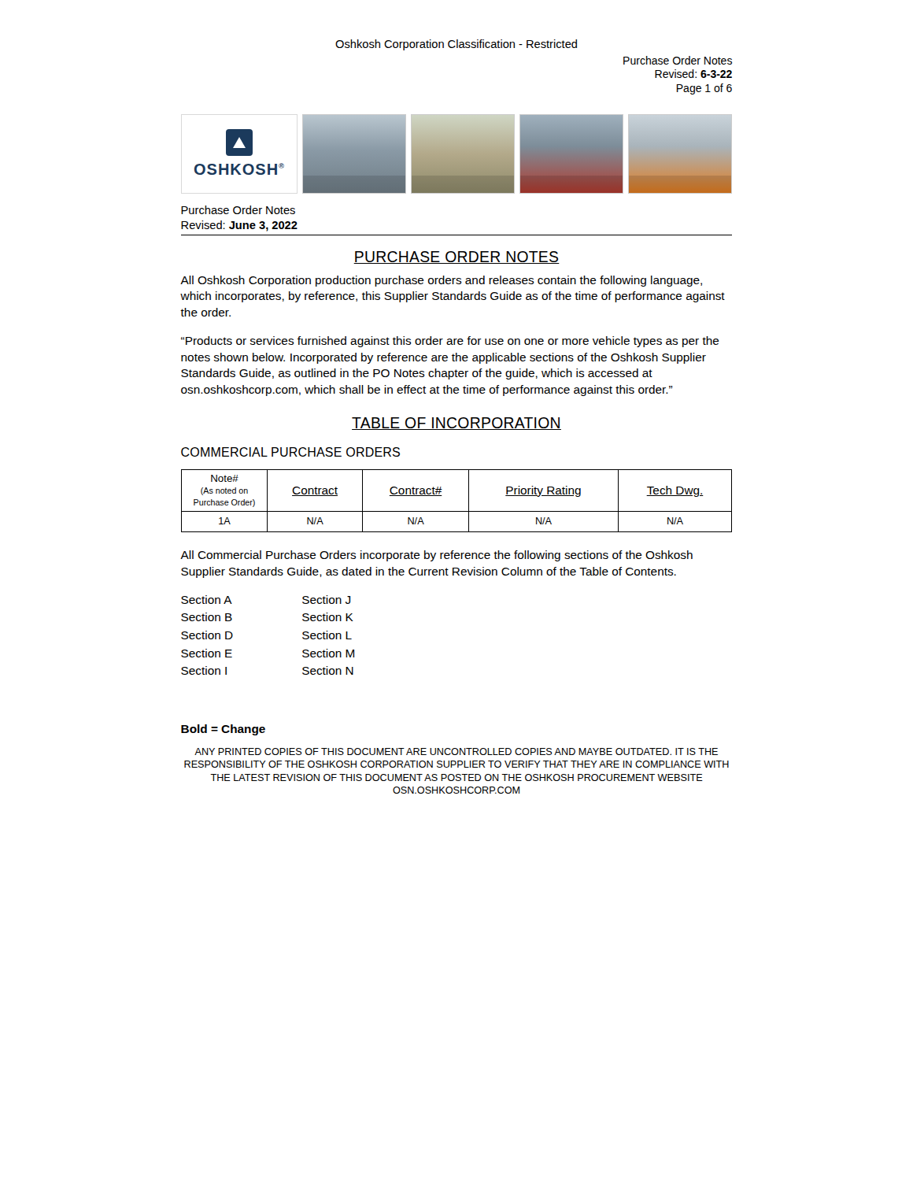Oshkosh Corporation Classification - Restricted
Purchase Order Notes
Revised: 6-3-22
Page 1 of 6
OSHKOSH®
Purchase Order Notes
Revised: June 3, 2022
PURCHASE ORDER NOTES
All Oshkosh Corporation production purchase orders and releases contain the following language, which incorporates, by reference, this Supplier Standards Guide as of the time of performance against the order.
“Products or services furnished against this order are for use on one or more vehicle types as per the notes shown below. Incorporated by reference are the applicable sections of the Oshkosh Supplier Standards Guide, as outlined in the PO Notes chapter of the guide, which is accessed at osn.oshkoshcorp.com, which shall be in effect at the time of performance against this order.”
TABLE OF INCORPORATION
COMMERCIAL PURCHASE ORDERS
| Note# (As noted on Purchase Order) | Contract | Contract# | Priority Rating | Tech Dwg. |
| --- | --- | --- | --- | --- |
| 1A | N/A | N/A | N/A | N/A |
All Commercial Purchase Orders incorporate by reference the following sections of the Oshkosh Supplier Standards Guide, as dated in the Current Revision Column of the Table of Contents.
Section A
Section J
Section B
Section K
Section D
Section L
Section E
Section M
Section I
Section N
Bold = Change
ANY PRINTED COPIES OF THIS DOCUMENT ARE UNCONTROLLED COPIES AND MAYBE OUTDATED. IT IS THE RESPONSIBILITY OF THE OSHKOSH CORPORATION SUPPLIER TO VERIFY THAT THEY ARE IN COMPLIANCE WITH THE LATEST REVISION OF THIS DOCUMENT AS POSTED ON THE OSHKOSH PROCUREMENT WEBSITE
OSN.OSHKOSHCORP.COM